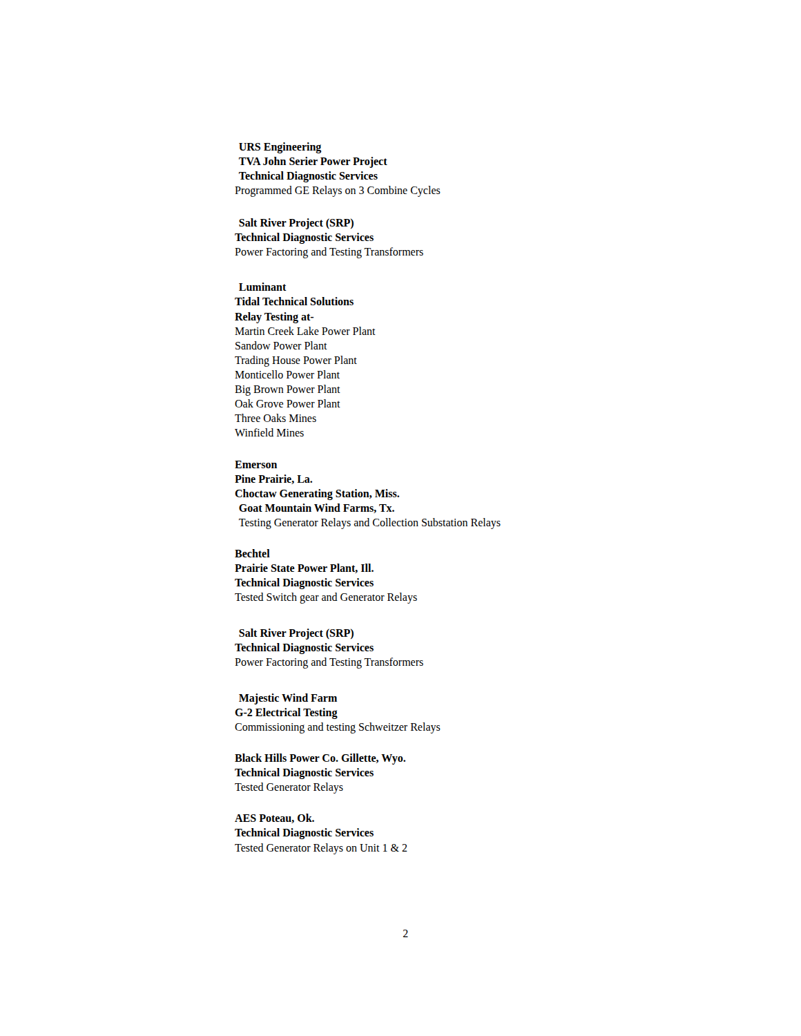URS Engineering
TVA John Serier Power Project
Technical Diagnostic Services
Programmed GE Relays on 3 Combine Cycles
Salt River Project (SRP)
Technical Diagnostic Services
Power Factoring and Testing Transformers
Luminant
Tidal Technical Solutions
Relay Testing at-
Martin Creek Lake Power Plant
Sandow Power Plant
Trading House Power Plant
Monticello Power Plant
Big Brown Power Plant
Oak Grove Power Plant
Three Oaks Mines
Winfield Mines
Emerson
Pine Prairie, La.
Choctaw Generating Station, Miss.
Goat Mountain Wind Farms, Tx.
Testing Generator Relays and Collection Substation Relays
Bechtel
Prairie State Power Plant, Ill.
Technical Diagnostic Services
Tested Switch gear and Generator Relays
Salt River Project (SRP)
Technical Diagnostic Services
Power Factoring and Testing Transformers
Majestic Wind Farm
G-2 Electrical Testing
Commissioning and testing Schweitzer Relays
Black Hills Power Co. Gillette, Wyo.
Technical Diagnostic Services
Tested Generator Relays
AES Poteau, Ok.
Technical Diagnostic Services
Tested Generator Relays on Unit 1 & 2
2